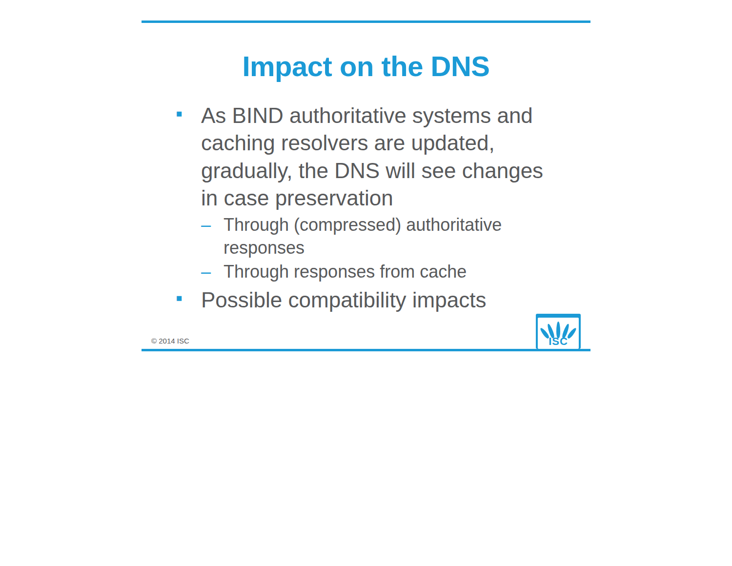Impact on the DNS
As BIND authoritative systems and caching resolvers are updated, gradually, the DNS will see changes in case preservation
Through (compressed) authoritative responses
Through responses from cache
Possible compatibility impacts
© 2014 ISC
ISC